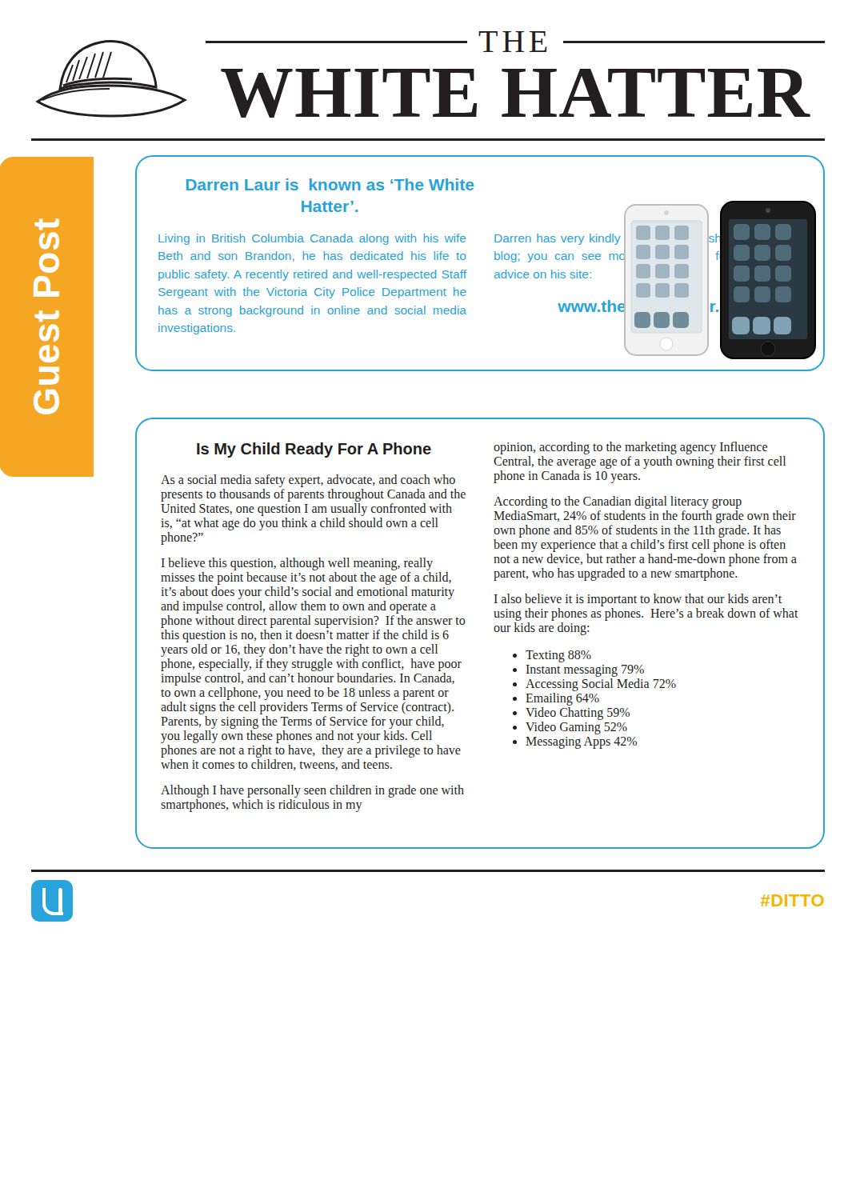THE
WHITE HATTER
Guest Post
Darren Laur is known as ‘The White Hatter’.
Living in British Columbia Canada along with his wife Beth and son Brandon, he has dedicated his life to public safety. A recently retired and well-respected Staff Sergeant with the Victoria City Police Department he has a strong background in online and social media investigations.
Darren has very kindly allowed me to share this recent blog; you can see more great blogs full of tips and advice on his site:
www.thewhitehatter.ca
Is My Child Ready For A Phone
As a social media safety expert, advocate, and coach who presents to thousands of parents throughout Canada and the United States, one question I am usually confronted with is, “at what age do you think a child should own a cell phone?”
I believe this question, although well meaning, really misses the point because it’s not about the age of a child, it’s about does your child’s social and emotional maturity and impulse control, allow them to own and operate a phone without direct parental supervision? If the answer to this question is no, then it doesn’t matter if the child is 6 years old or 16, they don’t have the right to own a cell phone, especially, if they struggle with conflict, have poor impulse control, and can’t honour boundaries. In Canada, to own a cellphone, you need to be 18 unless a parent or adult signs the cell providers Terms of Service (contract). Parents, by signing the Terms of Service for your child, you legally own these phones and not your kids. Cell phones are not a right to have, they are a privilege to have when it comes to children, tweens, and teens.
Although I have personally seen children in grade one with smartphones, which is ridiculous in my
opinion, according to the marketing agency Influence Central, the average age of a youth owning their first cell phone in Canada is 10 years.
According to the Canadian digital literacy group MediaSmart, 24% of students in the fourth grade own their own phone and 85% of students in the 11th grade. It has been my experience that a child’s first cell phone is often not a new device, but rather a hand-me-down phone from a parent, who has upgraded to a new smartphone.
I also believe it is important to know that our kids aren’t using their phones as phones. Here’s a break down of what our kids are doing:
Texting 88%
Instant messaging 79%
Accessing Social Media 72%
Emailing 64%
Video Chatting 59%
Video Gaming 52%
Messaging Apps 42%
#DITTO